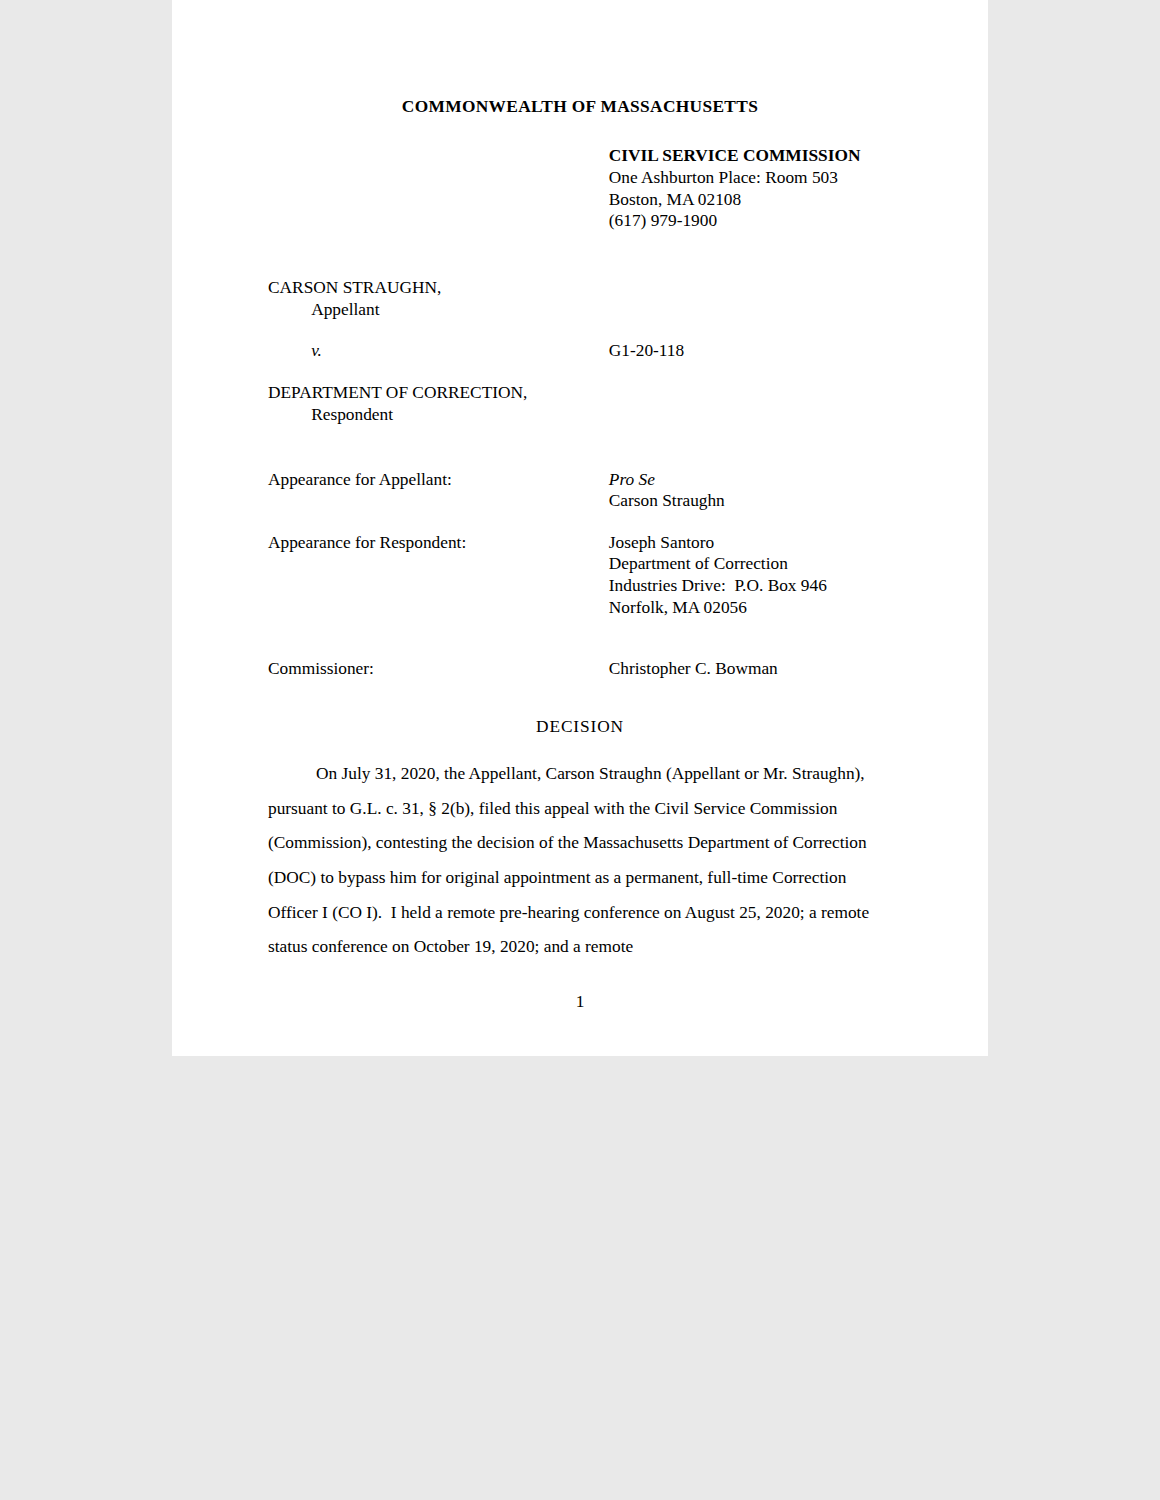COMMONWEALTH OF MASSACHUSETTS
CIVIL SERVICE COMMISSION
One Ashburton Place: Room 503
Boston, MA 02108
(617) 979-1900
CARSON STRAUGHN,
Appellant
v.
G1-20-118
DEPARTMENT OF CORRECTION,
Respondent
Appearance for Appellant:
Pro Se
Carson Straughn
Appearance for Respondent:
Joseph Santoro
Department of Correction
Industries Drive: P.O. Box 946
Norfolk, MA 02056
Commissioner:
Christopher C. Bowman
DECISION
On July 31, 2020, the Appellant, Carson Straughn (Appellant or Mr. Straughn), pursuant to G.L. c. 31, § 2(b), filed this appeal with the Civil Service Commission (Commission), contesting the decision of the Massachusetts Department of Correction (DOC) to bypass him for original appointment as a permanent, full-time Correction Officer I (CO I). I held a remote pre-hearing conference on August 25, 2020; a remote status conference on October 19, 2020; and a remote
1